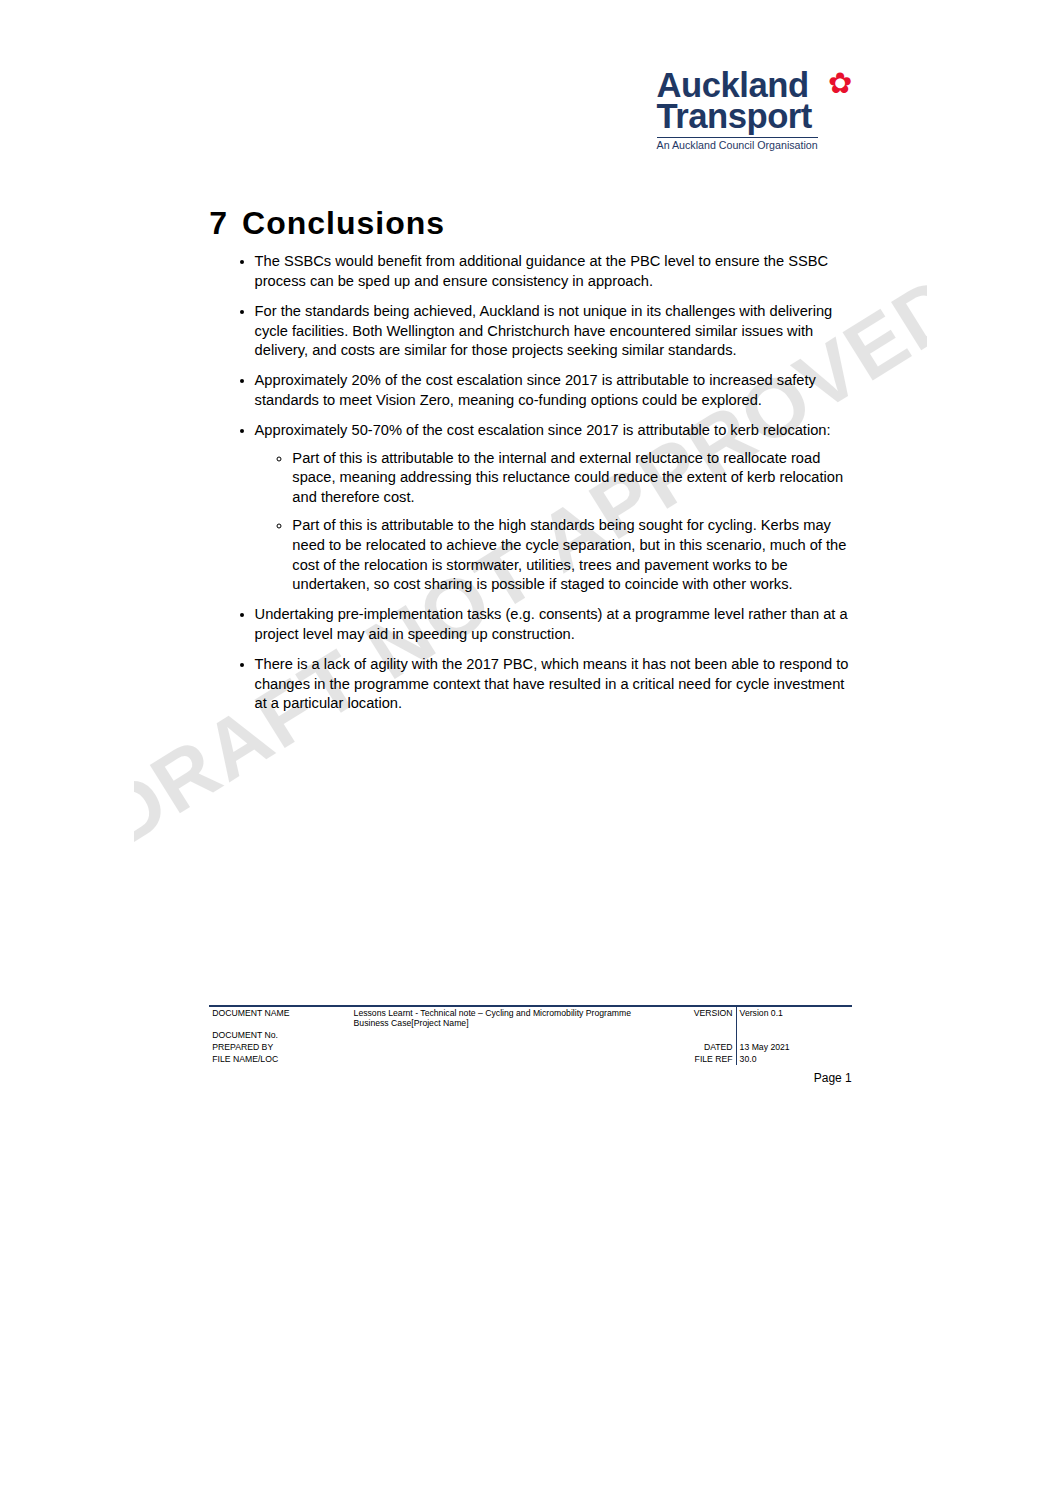DRAFT NOT APPROVED
Auckland Transport An Auckland Council Organisation ✿
7 Conclusions
The SSBCs would benefit from additional guidance at the PBC level to ensure the SSBC process can be sped up and ensure consistency in approach.
For the standards being achieved, Auckland is not unique in its challenges with delivering cycle facilities. Both Wellington and Christchurch have encountered similar issues with delivery, and costs are similar for those projects seeking similar standards.
Approximately 20% of the cost escalation since 2017 is attributable to increased safety standards to meet Vision Zero, meaning co-funding options could be explored.
Approximately 50-70% of the cost escalation since 2017 is attributable to kerb relocation:
Part of this is attributable to the internal and external reluctance to reallocate road space, meaning addressing this reluctance could reduce the extent of kerb relocation and therefore cost.
Part of this is attributable to the high standards being sought for cycling. Kerbs may need to be relocated to achieve the cycle separation, but in this scenario, much of the cost of the relocation is stormwater, utilities, trees and pavement works to be undertaken, so cost sharing is possible if staged to coincide with other works.
Undertaking pre-implementation tasks (e.g. consents) at a programme level rather than at a project level may aid in speeding up construction.
There is a lack of agility with the 2017 PBC, which means it has not been able to respond to changes in the programme context that have resulted in a critical need for cycle investment at a particular location.
| DOCUMENT NAME | Lessons Learnt - Technical note – Cycling and Micromobility Programme Business Case[Project Name] | VERSION | Version 0.1 |
| DOCUMENT No. | | | |
| PREPARED BY | | DATED | 13 May 2021 |
| FILE NAME/LOC | | FILE REF | 30.0 |
Page 1